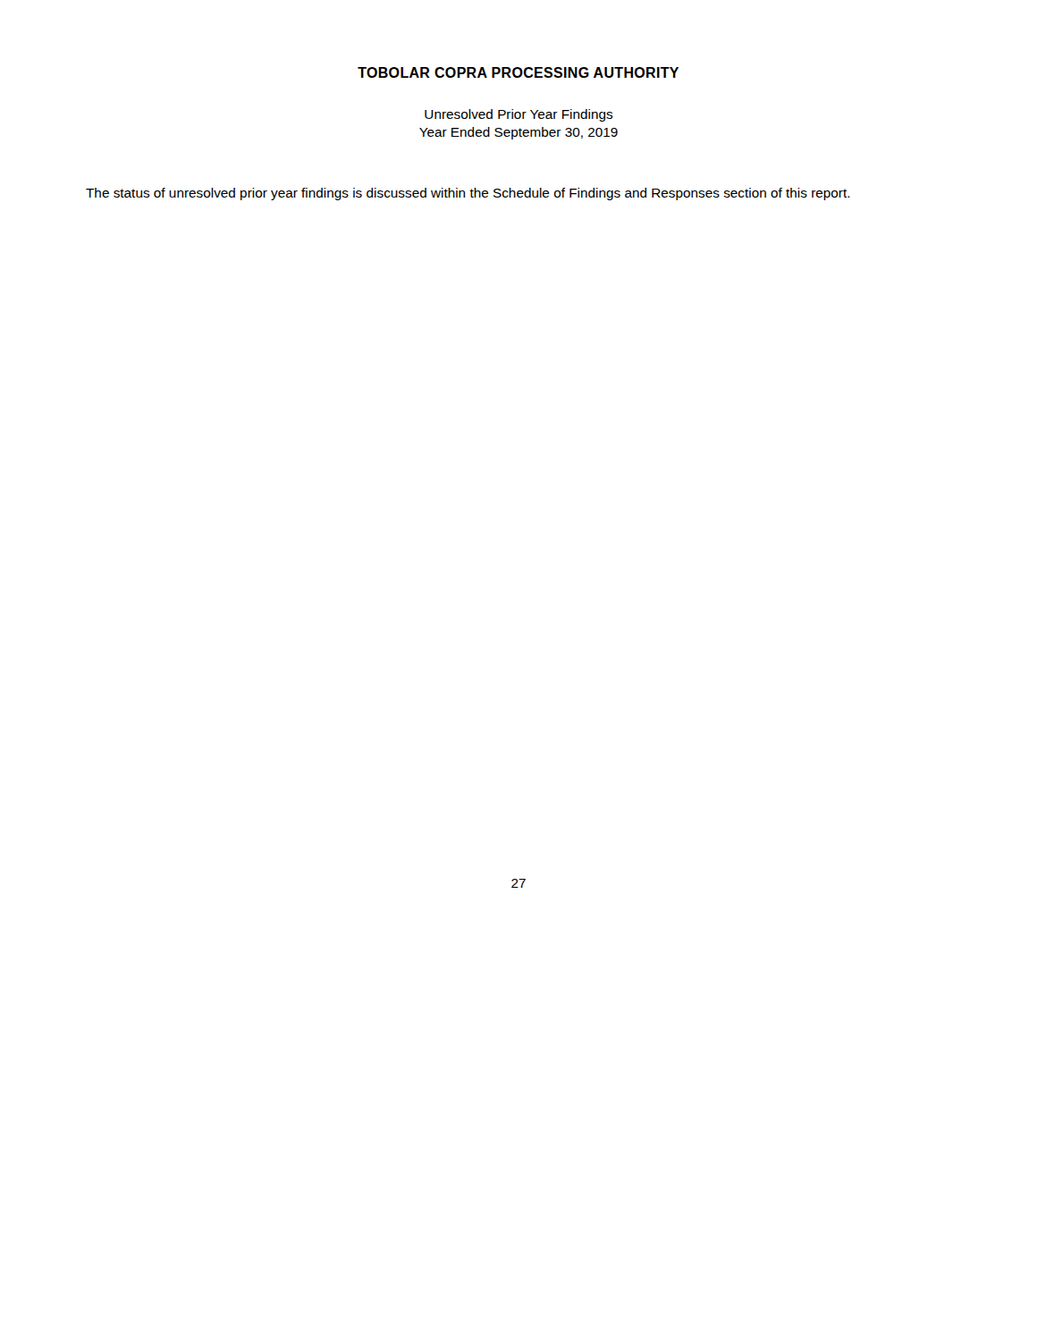TOBOLAR COPRA PROCESSING AUTHORITY
Unresolved Prior Year Findings
Year Ended September 30, 2019
The status of unresolved prior year findings is discussed within the Schedule of Findings and Responses section of this report.
27